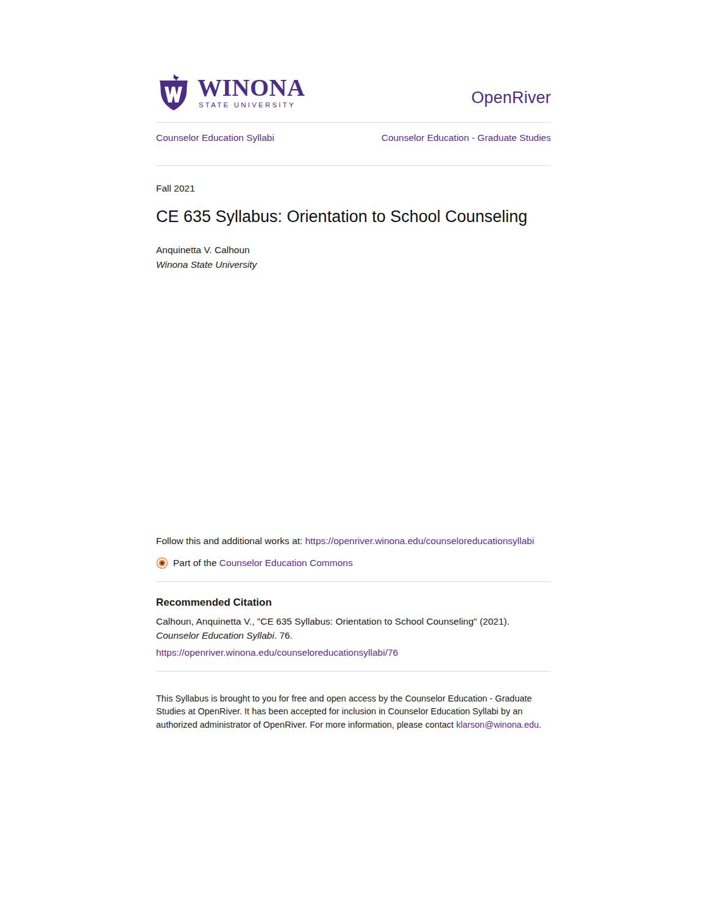WINONA STATE UNIVERSITY
OpenRiver
Counselor Education Syllabi
Counselor Education - Graduate Studies
Fall 2021
CE 635 Syllabus: Orientation to School Counseling
Anquinetta V. Calhoun
Winona State University
Follow this and additional works at: https://openriver.winona.edu/counseloreducationsyllabi
Part of the Counselor Education Commons
Recommended Citation
Calhoun, Anquinetta V., "CE 635 Syllabus: Orientation to School Counseling" (2021). Counselor Education Syllabi. 76.
https://openriver.winona.edu/counseloreducationsyllabi/76
This Syllabus is brought to you for free and open access by the Counselor Education - Graduate Studies at OpenRiver. It has been accepted for inclusion in Counselor Education Syllabi by an authorized administrator of OpenRiver. For more information, please contact klarson@winona.edu.